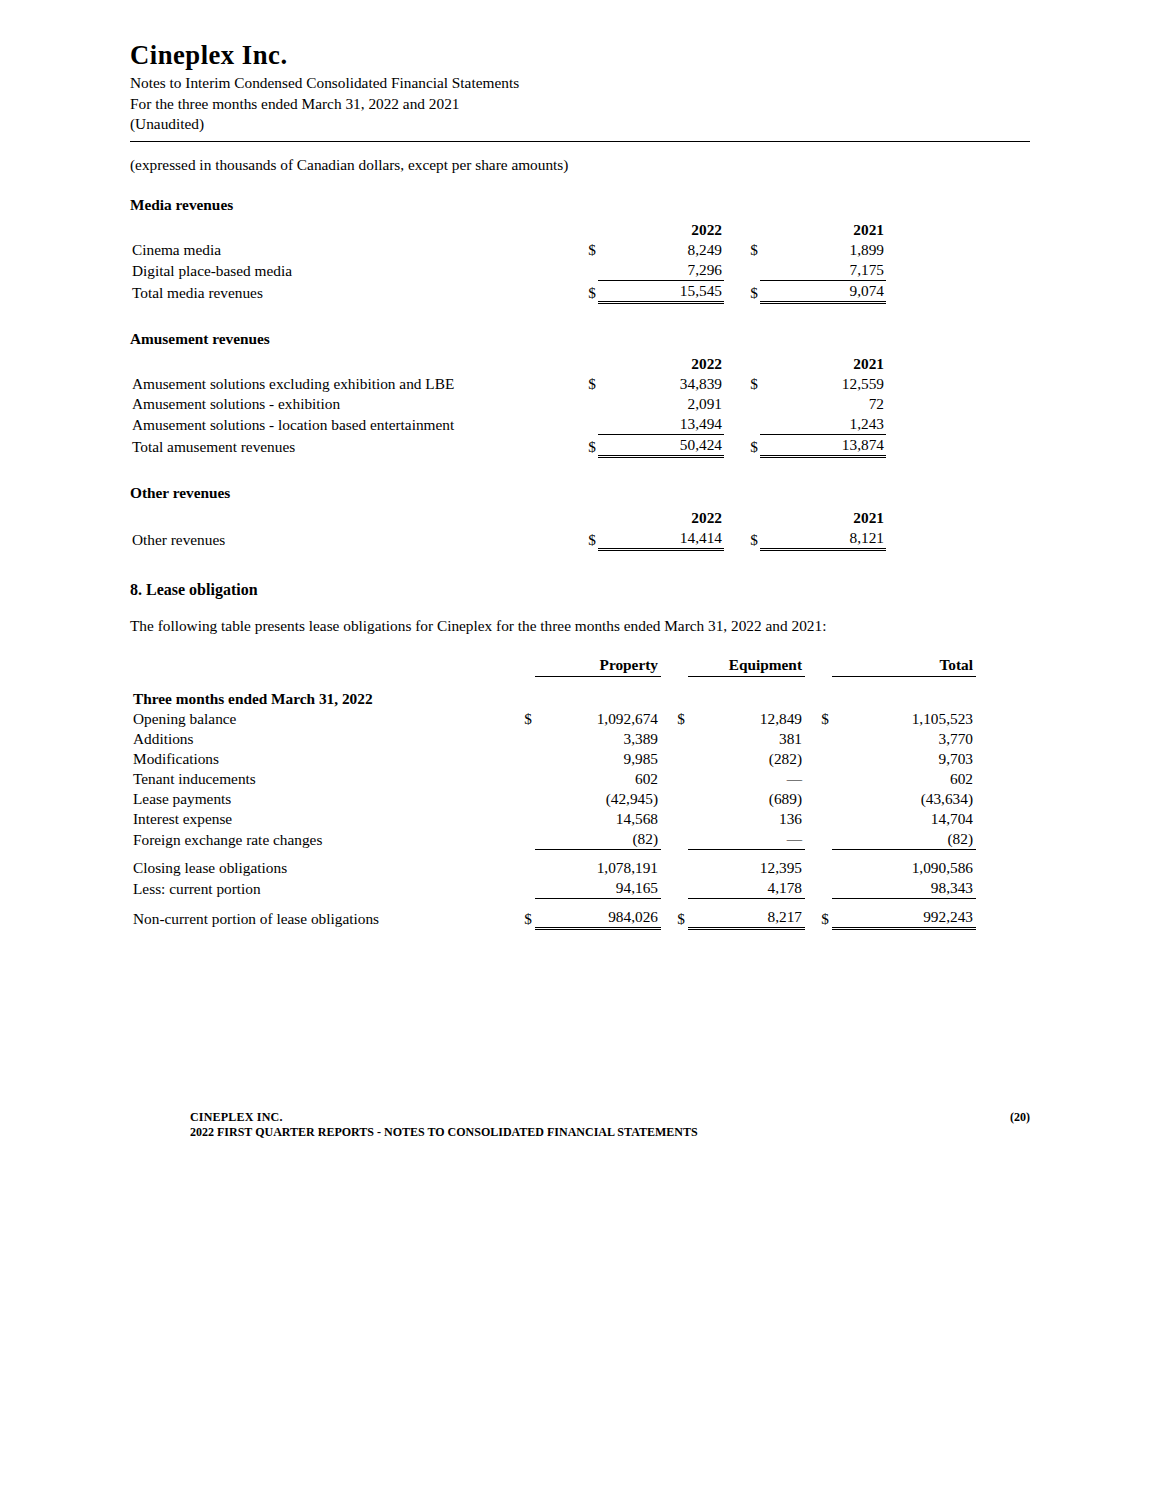Cineplex Inc.
Notes to Interim Condensed Consolidated Financial Statements
For the three months ended March 31, 2022 and 2021
(Unaudited)
(expressed in thousands of Canadian dollars, except per share amounts)
Media revenues
| | | 2022 | | 2021 | |
| Cinema media | $ | 8,249 | $ | 1,899 | |
| Digital place-based media | | 7,296 | | 7,175 | |
| Total media revenues | $ | 15,545 | $ | 9,074 | |
Amusement revenues
| | | 2022 | | 2021 | |
| Amusement solutions excluding exhibition and LBE | $ | 34,839 | $ | 12,559 | |
| Amusement solutions - exhibition | | 2,091 | | 72 | |
| Amusement solutions - location based entertainment | | 13,494 | | 1,243 | |
| Total amusement revenues | $ | 50,424 | $ | 13,874 | |
Other revenues
| | | 2022 | | 2021 | |
| Other revenues | $ | 14,414 | $ | 8,121 | |
8. Lease obligation
The following table presents lease obligations for Cineplex for the three months ended March 31, 2022 and 2021:
| | | Property | | Equipment | | Total | |
| Three months ended March 31, 2022 | | | | | | | |
| Opening balance | $ | 1,092,674 | $ | 12,849 | $ | 1,105,523 | |
| Additions | | 3,389 | | 381 | | 3,770 | |
| Modifications | | 9,985 | | (282) | | 9,703 | |
| Tenant inducements | | 602 | | — | | 602 | |
| Lease payments | | (42,945) | | (689) | | (43,634) | |
| Interest expense | | 14,568 | | 136 | | 14,704 | |
| Foreign exchange rate changes | | (82) | | — | | (82) | |
| Closing lease obligations | | 1,078,191 | | 12,395 | | 1,090,586 | |
| Less: current portion | | 94,165 | | 4,178 | | 98,343 | |
| Non-current portion of lease obligations | $ | 984,026 | $ | 8,217 | $ | 992,243 | |
(20)
CINEPLEX INC.
2022 FIRST QUARTER REPORTS - NOTES TO CONSOLIDATED FINANCIAL STATEMENTS